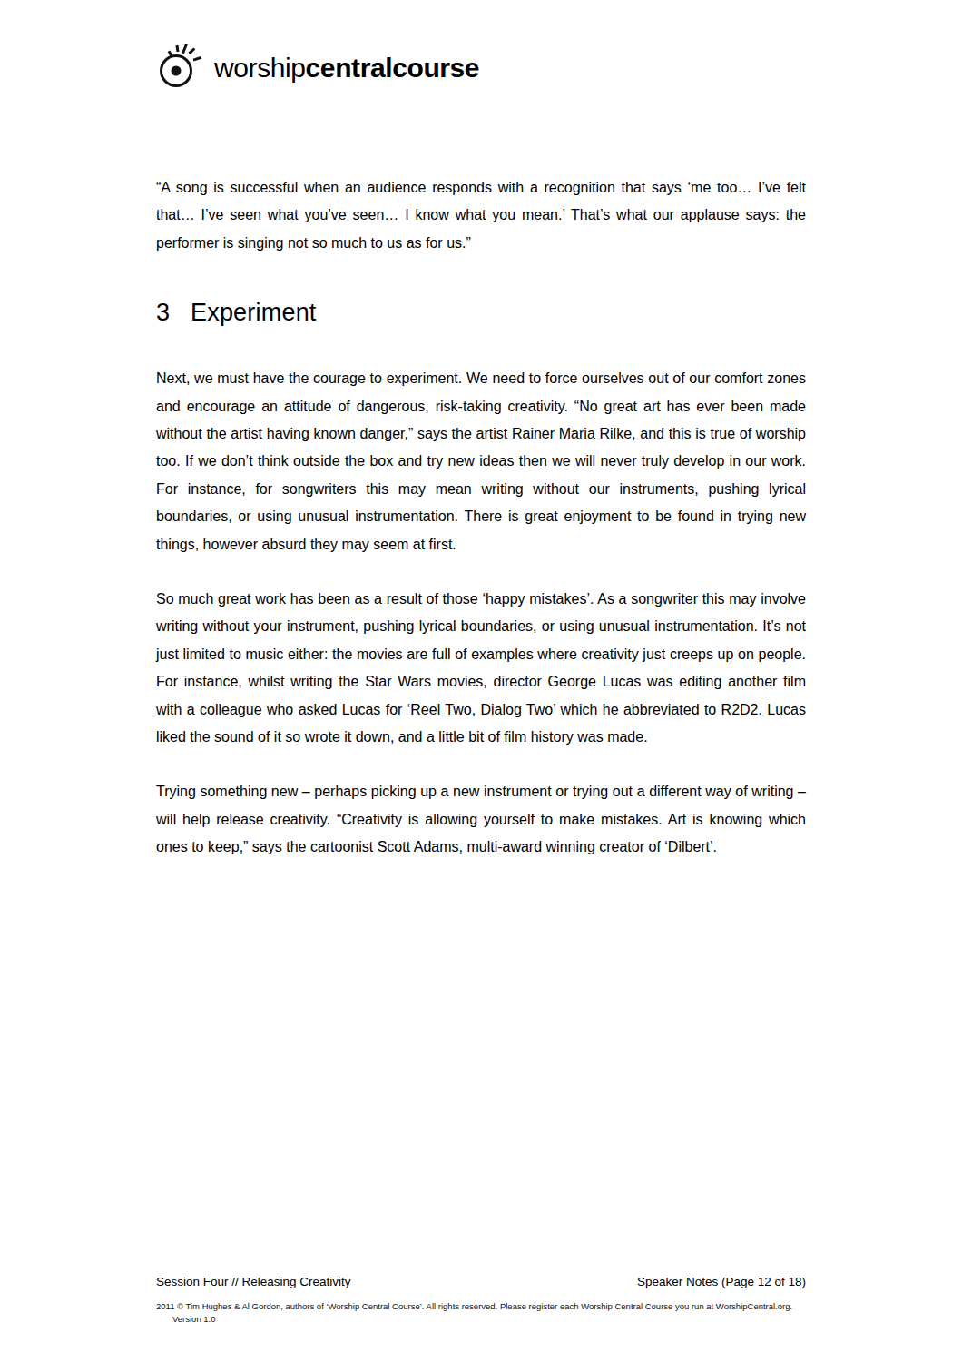worship central course
“A song is successful when an audience responds with a recognition that says ‘me too… I’ve felt that… I’ve seen what you’ve seen… I know what you mean.’ That’s what our applause says: the performer is singing not so much to us as for us.”
3 Experiment
Next, we must have the courage to experiment. We need to force ourselves out of our comfort zones and encourage an attitude of dangerous, risk-taking creativity. “No great art has ever been made without the artist having known danger,” says the artist Rainer Maria Rilke, and this is true of worship too. If we don’t think outside the box and try new ideas then we will never truly develop in our work. For instance, for songwriters this may mean writing without our instruments, pushing lyrical boundaries, or using unusual instrumentation. There is great enjoyment to be found in trying new things, however absurd they may seem at first.
So much great work has been as a result of those ‘happy mistakes’. As a songwriter this may involve writing without your instrument, pushing lyrical boundaries, or using unusual instrumentation. It’s not just limited to music either: the movies are full of examples where creativity just creeps up on people. For instance, whilst writing the Star Wars movies, director George Lucas was editing another film with a colleague who asked Lucas for ‘Reel Two, Dialog Two’ which he abbreviated to R2D2. Lucas liked the sound of it so wrote it down, and a little bit of film history was made.
Trying something new – perhaps picking up a new instrument or trying out a different way of writing – will help release creativity. “Creativity is allowing yourself to make mistakes. Art is knowing which ones to keep,” says the cartoonist Scott Adams, multi-award winning creator of ‘Dilbert’.
Session Four // Releasing Creativity Speaker Notes (Page 12 of 18)
2011 © Tim Hughes & Al Gordon, authors of ‘Worship Central Course’. All rights reserved. Please register each Worship Central Course you run at WorshipCentral.org. Version 1.0